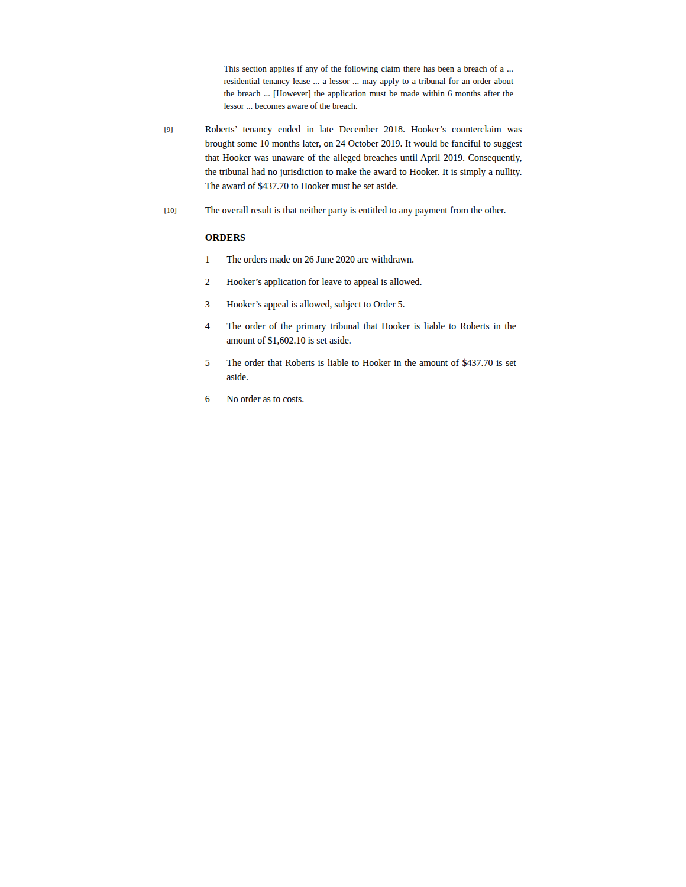This section applies if any of the following claim there has been a breach of a ... residential tenancy lease ... a lessor ... may apply to a tribunal for an order about the breach ... [However] the application must be made within 6 months after the lessor ... becomes aware of the breach.
[9]
Roberts’ tenancy ended in late December 2018. Hooker’s counterclaim was brought some 10 months later, on 24 October 2019. It would be fanciful to suggest that Hooker was unaware of the alleged breaches until April 2019. Consequently, the tribunal had no jurisdiction to make the award to Hooker. It is simply a nullity. The award of $437.70 to Hooker must be set aside.
[10]
The overall result is that neither party is entitled to any payment from the other.
ORDERS
1 The orders made on 26 June 2020 are withdrawn.
2 Hooker’s application for leave to appeal is allowed.
3 Hooker’s appeal is allowed, subject to Order 5.
4 The order of the primary tribunal that Hooker is liable to Roberts in the amount of $1,602.10 is set aside.
5 The order that Roberts is liable to Hooker in the amount of $437.70 is set aside.
6 No order as to costs.